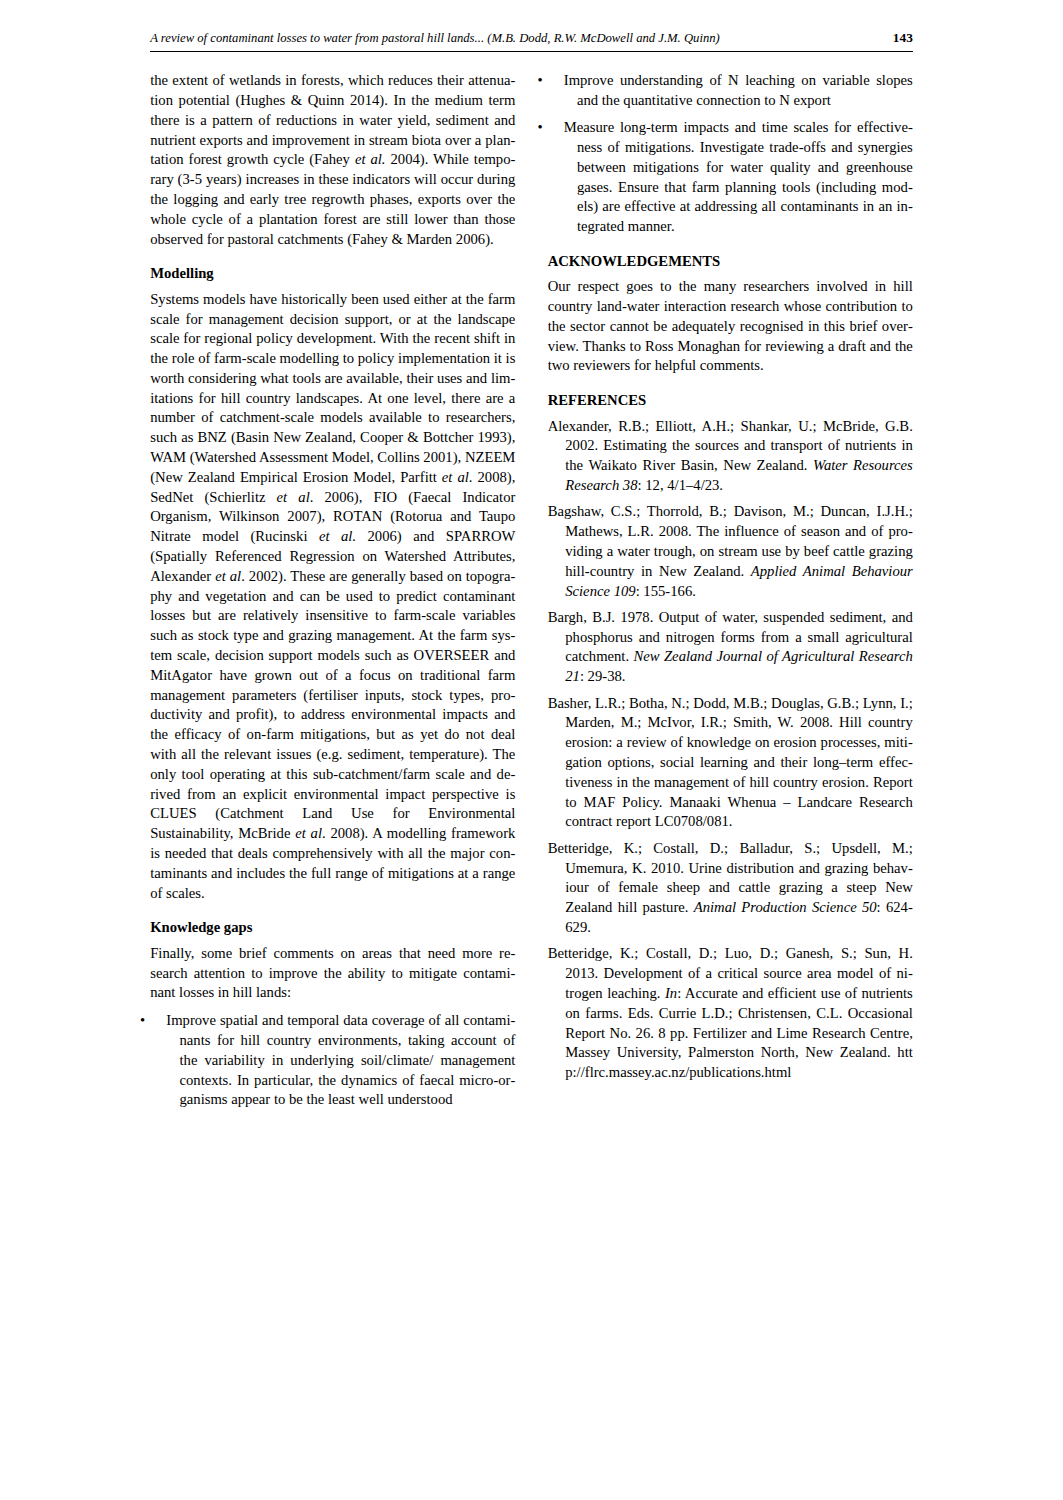A review of contaminant losses to water from pastoral hill lands... (M.B. Dodd, R.W. McDowell and J.M. Quinn) 143
the extent of wetlands in forests, which reduces their attenuation potential (Hughes & Quinn 2014). In the medium term there is a pattern of reductions in water yield, sediment and nutrient exports and improvement in stream biota over a plantation forest growth cycle (Fahey et al. 2004). While temporary (3-5 years) increases in these indicators will occur during the logging and early tree regrowth phases, exports over the whole cycle of a plantation forest are still lower than those observed for pastoral catchments (Fahey & Marden 2006).
Modelling
Systems models have historically been used either at the farm scale for management decision support, or at the landscape scale for regional policy development. With the recent shift in the role of farm-scale modelling to policy implementation it is worth considering what tools are available, their uses and limitations for hill country landscapes. At one level, there are a number of catchment-scale models available to researchers, such as BNZ (Basin New Zealand, Cooper & Bottcher 1993), WAM (Watershed Assessment Model, Collins 2001), NZEEM (New Zealand Empirical Erosion Model, Parfitt et al. 2008), SedNet (Schierlitz et al. 2006), FIO (Faecal Indicator Organism, Wilkinson 2007), ROTAN (Rotorua and Taupo Nitrate model (Rucinski et al. 2006) and SPARROW (Spatially Referenced Regression on Watershed Attributes, Alexander et al. 2002). These are generally based on topography and vegetation and can be used to predict contaminant losses but are relatively insensitive to farm-scale variables such as stock type and grazing management. At the farm system scale, decision support models such as OVERSEER and MitAgator have grown out of a focus on traditional farm management parameters (fertiliser inputs, stock types, productivity and profit), to address environmental impacts and the efficacy of on-farm mitigations, but as yet do not deal with all the relevant issues (e.g. sediment, temperature). The only tool operating at this sub-catchment/farm scale and derived from an explicit environmental impact perspective is CLUES (Catchment Land Use for Environmental Sustainability, McBride et al. 2008). A modelling framework is needed that deals comprehensively with all the major contaminants and includes the full range of mitigations at a range of scales.
Knowledge gaps
Finally, some brief comments on areas that need more research attention to improve the ability to mitigate contaminant losses in hill lands:
Improve spatial and temporal data coverage of all contaminants for hill country environments, taking account of the variability in underlying soil/climate/ management contexts. In particular, the dynamics of faecal micro-organisms appear to be the least well understood
Improve understanding of N leaching on variable slopes and the quantitative connection to N export
Measure long-term impacts and time scales for effectiveness of mitigations. Investigate trade-offs and synergies between mitigations for water quality and greenhouse gases. Ensure that farm planning tools (including models) are effective at addressing all contaminants in an integrated manner.
Acknowledgements
Our respect goes to the many researchers involved in hill country land-water interaction research whose contribution to the sector cannot be adequately recognised in this brief overview. Thanks to Ross Monaghan for reviewing a draft and the two reviewers for helpful comments.
References
Alexander, R.B.; Elliott, A.H.; Shankar, U.; McBride, G.B. 2002. Estimating the sources and transport of nutrients in the Waikato River Basin, New Zealand. Water Resources Research 38: 12, 4/1–4/23.
Bagshaw, C.S.; Thorrold, B.; Davison, M.; Duncan, I.J.H.; Mathews, L.R. 2008. The influence of season and of providing a water trough, on stream use by beef cattle grazing hill-country in New Zealand. Applied Animal Behaviour Science 109: 155-166.
Bargh, B.J. 1978. Output of water, suspended sediment, and phosphorus and nitrogen forms from a small agricultural catchment. New Zealand Journal of Agricultural Research 21: 29-38.
Basher, L.R.; Botha, N.; Dodd, M.B.; Douglas, G.B.; Lynn, I.; Marden, M.; McIvor, I.R.; Smith, W. 2008. Hill country erosion: a review of knowledge on erosion processes, mitigation options, social learning and their long–term effectiveness in the management of hill country erosion. Report to MAF Policy. Manaaki Whenua – Landcare Research contract report LC0708/081.
Betteridge, K.; Costall, D.; Balladur, S.; Upsdell, M.; Umemura, K. 2010. Urine distribution and grazing behaviour of female sheep and cattle grazing a steep New Zealand hill pasture. Animal Production Science 50: 624-629.
Betteridge, K.; Costall, D.; Luo, D.; Ganesh, S.; Sun, H. 2013. Development of a critical source area model of nitrogen leaching. In: Accurate and efficient use of nutrients on farms. Eds. Currie L.D.; Christensen, C.L. Occasional Report No. 26. 8 pp. Fertilizer and Lime Research Centre, Massey University, Palmerston North, New Zealand. http://flrc.massey.ac.nz/publications.html